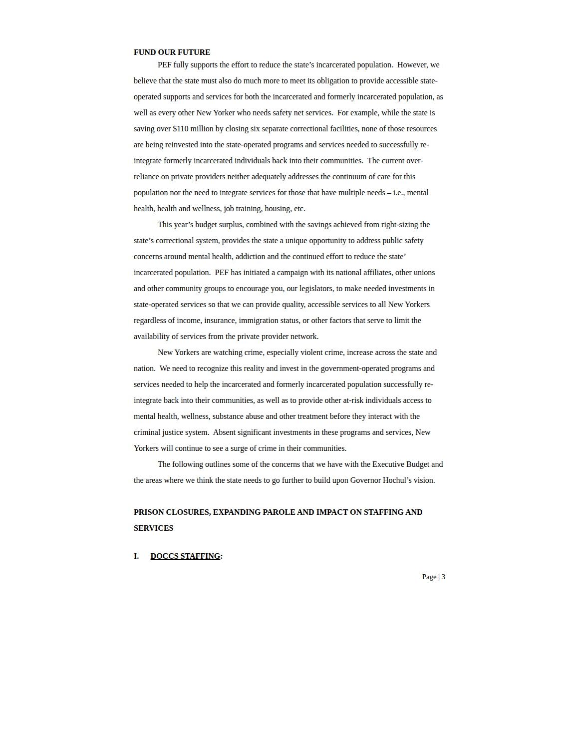FUND OUR FUTURE
PEF fully supports the effort to reduce the state’s incarcerated population. However, we believe that the state must also do much more to meet its obligation to provide accessible state-operated supports and services for both the incarcerated and formerly incarcerated population, as well as every other New Yorker who needs safety net services. For example, while the state is saving over $110 million by closing six separate correctional facilities, none of those resources are being reinvested into the state-operated programs and services needed to successfully re-integrate formerly incarcerated individuals back into their communities. The current over-reliance on private providers neither adequately addresses the continuum of care for this population nor the need to integrate services for those that have multiple needs – i.e., mental health, health and wellness, job training, housing, etc.
This year’s budget surplus, combined with the savings achieved from right-sizing the state’s correctional system, provides the state a unique opportunity to address public safety concerns around mental health, addiction and the continued effort to reduce the state’ incarcerated population. PEF has initiated a campaign with its national affiliates, other unions and other community groups to encourage you, our legislators, to make needed investments in state-operated services so that we can provide quality, accessible services to all New Yorkers regardless of income, insurance, immigration status, or other factors that serve to limit the availability of services from the private provider network.
New Yorkers are watching crime, especially violent crime, increase across the state and nation. We need to recognize this reality and invest in the government-operated programs and services needed to help the incarcerated and formerly incarcerated population successfully re-integrate back into their communities, as well as to provide other at-risk individuals access to mental health, wellness, substance abuse and other treatment before they interact with the criminal justice system. Absent significant investments in these programs and services, New Yorkers will continue to see a surge of crime in their communities.
The following outlines some of the concerns that we have with the Executive Budget and the areas where we think the state needs to go further to build upon Governor Hochul’s vision.
PRISON CLOSURES, EXPANDING PAROLE AND IMPACT ON STAFFING AND SERVICES
I. DOCCS Staffing:
Page | 3